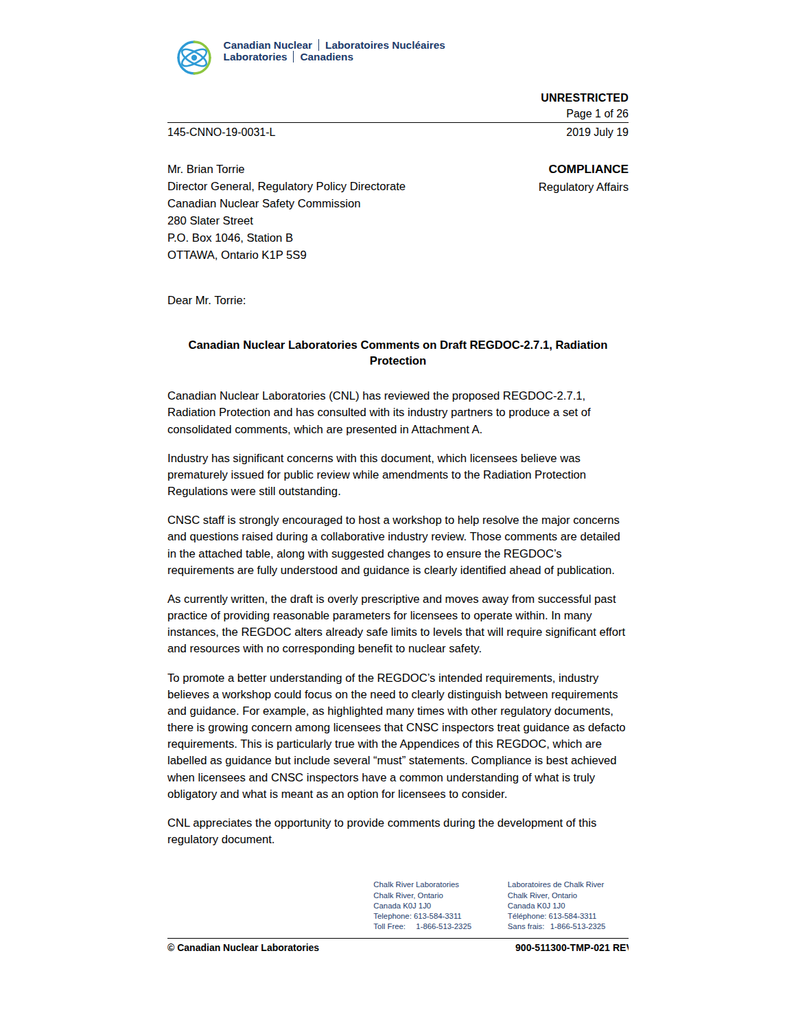Canadian Nuclear Laboratoires Nucléaires
Laboratories Canadiens
UNRESTRICTED
Page 1 of 26
145-CNNO-19-0031-L
2019 July 19
Mr. Brian Torrie
Director General, Regulatory Policy Directorate
Canadian Nuclear Safety Commission
280 Slater Street
P.O. Box 1046, Station B
OTTAWA, Ontario K1P 5S9
COMPLIANCE
Regulatory Affairs
Dear Mr. Torrie:
Canadian Nuclear Laboratories Comments on Draft REGDOC-2.7.1, Radiation Protection
Canadian Nuclear Laboratories (CNL) has reviewed the proposed REGDOC-2.7.1, Radiation Protection and has consulted with its industry partners to produce a set of consolidated comments, which are presented in Attachment A.
Industry has significant concerns with this document, which licensees believe was prematurely issued for public review while amendments to the Radiation Protection Regulations were still outstanding.
CNSC staff is strongly encouraged to host a workshop to help resolve the major concerns and questions raised during a collaborative industry review. Those comments are detailed in the attached table, along with suggested changes to ensure the REGDOC’s requirements are fully understood and guidance is clearly identified ahead of publication.
As currently written, the draft is overly prescriptive and moves away from successful past practice of providing reasonable parameters for licensees to operate within. In many instances, the REGDOC alters already safe limits to levels that will require significant effort and resources with no corresponding benefit to nuclear safety.
To promote a better understanding of the REGDOC’s intended requirements, industry believes a workshop could focus on the need to clearly distinguish between requirements and guidance. For example, as highlighted many times with other regulatory documents, there is growing concern among licensees that CNSC inspectors treat guidance as defacto requirements. This is particularly true with the Appendices of this REGDOC, which are labelled as guidance but include several “must” statements. Compliance is best achieved when licensees and CNSC inspectors have a common understanding of what is truly obligatory and what is meant as an option for licensees to consider.
CNL appreciates the opportunity to provide comments during the development of this regulatory document.
Chalk River Laboratories
Chalk River, Ontario
Canada K0J 1J0
Telephone: 613-584-3311
Toll Free: 1-866-513-2325
Laboratoires de Chalk River
Chalk River, Ontario
Canada K0J 1J0
Téléphone: 613-584-3311
Sans frais: 1-866-513-2325
© Canadian Nuclear Laboratories
900-511300-TMP-021 REV. 11